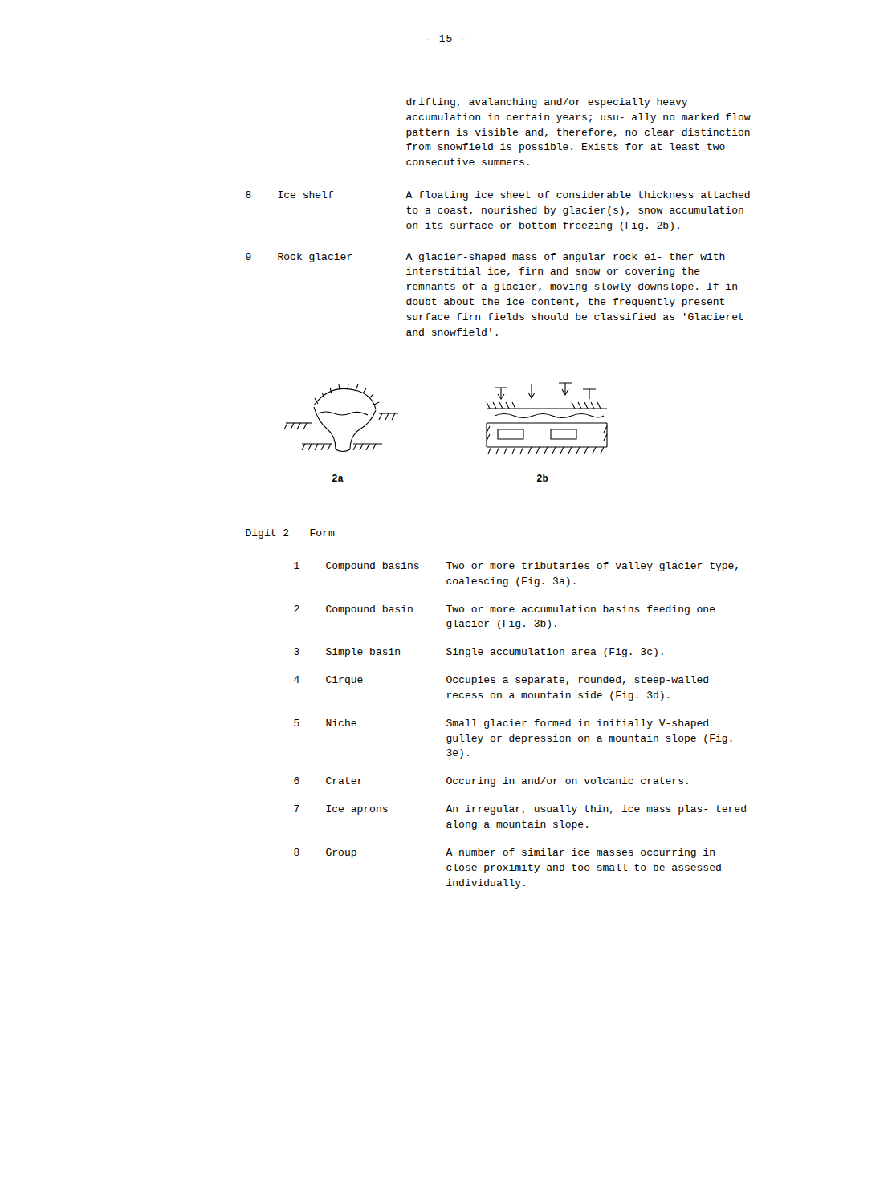- 15 -
drifting, avalanching and/or especially heavy accumulation in certain years; usu- ally no marked flow pattern is visible and, therefore, no clear distinction from snowfield is possible. Exists for at least two consecutive summers.
8
Ice shelf
A floating ice sheet of considerable thickness attached to a coast, nourished by glacier(s), snow accumulation on its surface or bottom freezing (Fig. 2b).
9
Rock glacier
A glacier-shaped mass of angular rock ei- ther with interstitial ice, firn and snow or covering the remnants of a glacier, moving slowly downslope. If in doubt about the ice content, the frequently present surface firn fields should be classified as 'Glacieret and snowfield'.
2a
2b
Digit 2 Form
1
Compound basins
Two or more tributaries of valley glacier type, coalescing (Fig. 3a).
2
Compound basin
Two or more accumulation basins feeding one glacier (Fig. 3b).
3
Simple basin
Single accumulation area (Fig. 3c).
4
Cirque
Occupies a separate, rounded, steep-walled recess on a mountain side (Fig. 3d).
5
Niche
Small glacier formed in initially V-shaped gulley or depression on a mountain slope (Fig. 3e).
6
Crater
Occuring in and/or on volcanic craters.
7
Ice aprons
An irregular, usually thin, ice mass plas- tered along a mountain slope.
8
Group
A number of similar ice masses occurring in close proximity and too small to be assessed individually.